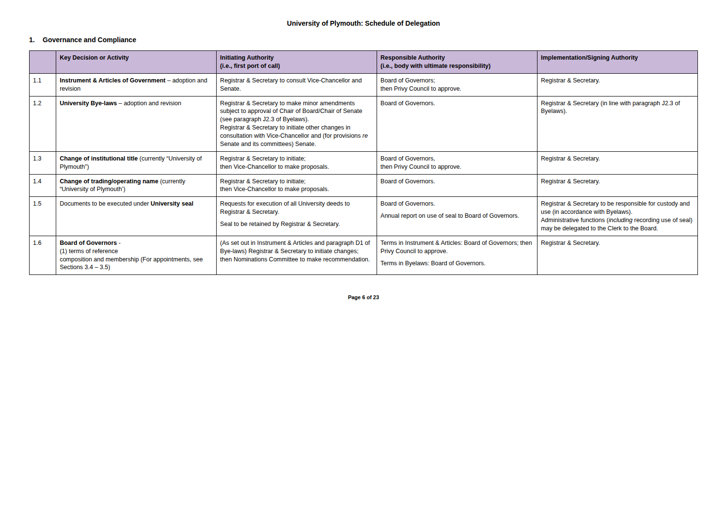University of Plymouth: Schedule of Delegation
1. Governance and Compliance
| | Key Decision or Activity | Initiating Authority (i.e., first port of call) | Responsible Authority (i.e., body with ultimate responsibility) | Implementation/Signing Authority |
| --- | --- | --- | --- | --- |
| 1.1 | Instrument & Articles of Government – adoption and revision | Registrar & Secretary to consult Vice-Chancellor and Senate. | Board of Governors; then Privy Council to approve. | Registrar & Secretary. |
| 1.2 | University Bye-laws – adoption and revision | Registrar & Secretary to make minor amendments subject to approval of Chair of Board/Chair of Senate (see paragraph J2.3 of Byelaws). Registrar & Secretary to initiate other changes in consultation with Vice-Chancellor and (for provisions re Senate and its committees) Senate. | Board of Governors. | Registrar & Secretary (in line with paragraph J2.3 of Byelaws). |
| 1.3 | Change of institutional title (currently “University of Plymouth”) | Registrar & Secretary to initiate; then Vice-Chancellor to make proposals. | Board of Governors, then Privy Council to approve. | Registrar & Secretary. |
| 1.4 | Change of trading/operating name (currently “University of Plymouth’) | Registrar & Secretary to initiate; then Vice-Chancellor to make proposals. | Board of Governors. | Registrar & Secretary. |
| 1.5 | Documents to be executed under University seal | Requests for execution of all University deeds to Registrar & Secretary. Seal to be retained by Registrar & Secretary. | Board of Governors. Annual report on use of seal to Board of Governors. | Registrar & Secretary to be responsible for custody and use (in accordance with Byelaws). Administrative functions ( including recording use of seal) may be delegated to the Clerk to the Board. |
| 1.6 | Board of Governors - (1) terms of reference composition and membership (For appointments, see Sections 3.4 – 3.5) | (As set out in Instrument & Articles and paragraph D1 of Bye-laws) Registrar & Secretary to initiate changes; then Nominations Committee to make recommendation. | Terms in Instrument & Articles: Board of Governors; then Privy Council to approve. Terms in Byelaws: Board of Governors. | Registrar & Secretary. |
Page 6 of 23